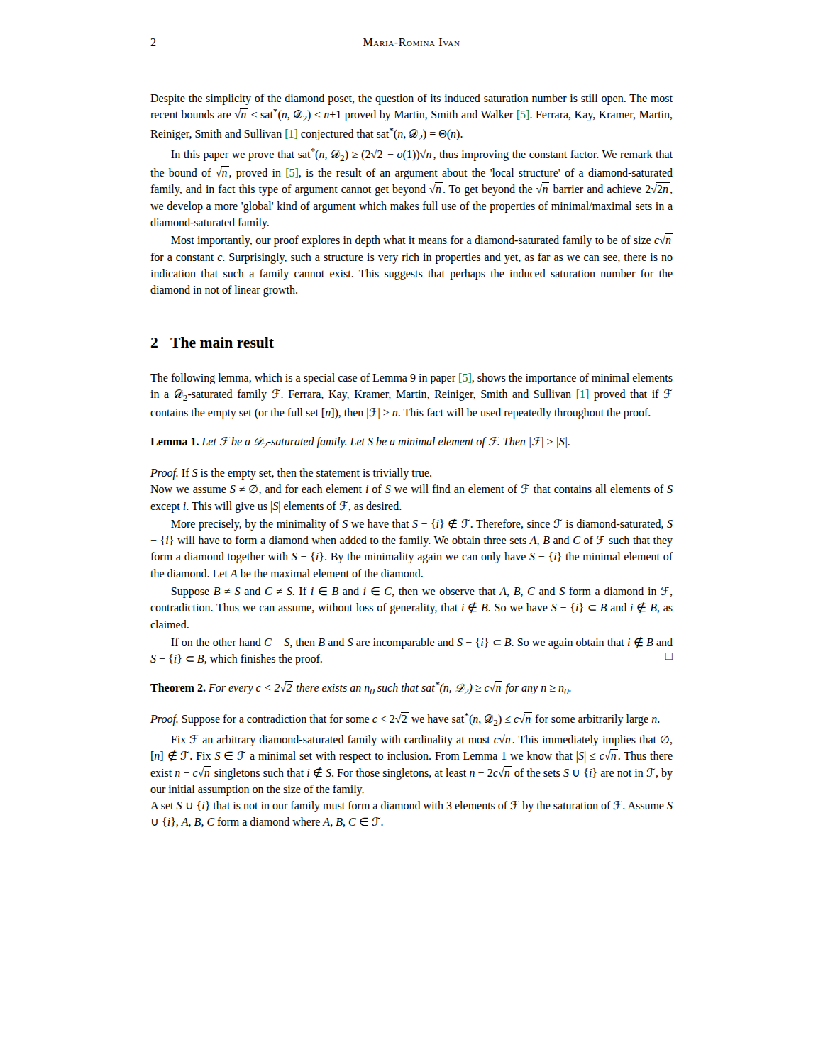2 Maria-Romina Ivan
Despite the simplicity of the diamond poset, the question of its induced saturation number is still open. The most recent bounds are √n ≤ sat*(n, 𝒟2) ≤ n+1 proved by Martin, Smith and Walker [5]. Ferrara, Kay, Kramer, Martin, Reiniger, Smith and Sullivan [1] conjectured that sat*(n, 𝒟2) = Θ(n).
In this paper we prove that sat*(n, 𝒟2) ≥ (2√2 − o(1))√n, thus improving the constant factor. We remark that the bound of √n, proved in [5], is the result of an argument about the 'local structure' of a diamond-saturated family, and in fact this type of argument cannot get beyond √n. To get beyond the √n barrier and achieve 2√2n, we develop a more 'global' kind of argument which makes full use of the properties of minimal/maximal sets in a diamond-saturated family.
Most importantly, our proof explores in depth what it means for a diamond-saturated family to be of size c√n for a constant c. Surprisingly, such a structure is very rich in properties and yet, as far as we can see, there is no indication that such a family cannot exist. This suggests that perhaps the induced saturation number for the diamond in not of linear growth.
2 The main result
The following lemma, which is a special case of Lemma 9 in paper [5], shows the importance of minimal elements in a 𝒟2-saturated family ℱ. Ferrara, Kay, Kramer, Martin, Reiniger, Smith and Sullivan [1] proved that if ℱ contains the empty set (or the full set [n]), then |ℱ| > n. This fact will be used repeatedly throughout the proof.
Lemma 1. Let ℱ be a 𝒟2-saturated family. Let S be a minimal element of ℱ. Then |ℱ| ≥ |S|.
Proof. If S is the empty set, then the statement is trivially true.
Now we assume S ≠ ∅, and for each element i of S we will find an element of ℱ that contains all elements of S except i. This will give us |S| elements of ℱ, as desired.
More precisely, by the minimality of S we have that S − {i} ∉ ℱ. Therefore, since ℱ is diamond-saturated, S − {i} will have to form a diamond when added to the family. We obtain three sets A, B and C of ℱ such that they form a diamond together with S − {i}. By the minimality again we can only have S − {i} the minimal element of the diamond. Let A be the maximal element of the diamond.
Suppose B ≠ S and C ≠ S. If i ∈ B and i ∈ C, then we observe that A, B, C and S form a diamond in ℱ, contradiction. Thus we can assume, without loss of generality, that i ∉ B. So we have S − {i} ⊂ B and i ∉ B, as claimed.
If on the other hand C = S, then B and S are incomparable and S − {i} ⊂ B. So we again obtain that i ∉ B and S − {i} ⊂ B, which finishes the proof. □
Theorem 2. For every c < 2√2 there exists an n0 such that sat*(n, 𝒟2) ≥ c√n for any n ≥ n0.
Proof. Suppose for a contradiction that for some c < 2√2 we have sat*(n, 𝒟2) ≤ c√n for some arbitrarily large n.
Fix ℱ an arbitrary diamond-saturated family with cardinality at most c√n. This immediately implies that ∅, [n] ∉ ℱ. Fix S ∈ ℱ a minimal set with respect to inclusion. From Lemma 1 we know that |S| ≤ c√n. Thus there exist n − c√n singletons such that i ∉ S. For those singletons, at least n − 2c√n of the sets S ∪ {i} are not in ℱ, by our initial assumption on the size of the family.
A set S ∪ {i} that is not in our family must form a diamond with 3 elements of ℱ by the saturation of ℱ. Assume S ∪ {i}, A, B, C form a diamond where A, B, C ∈ ℱ.